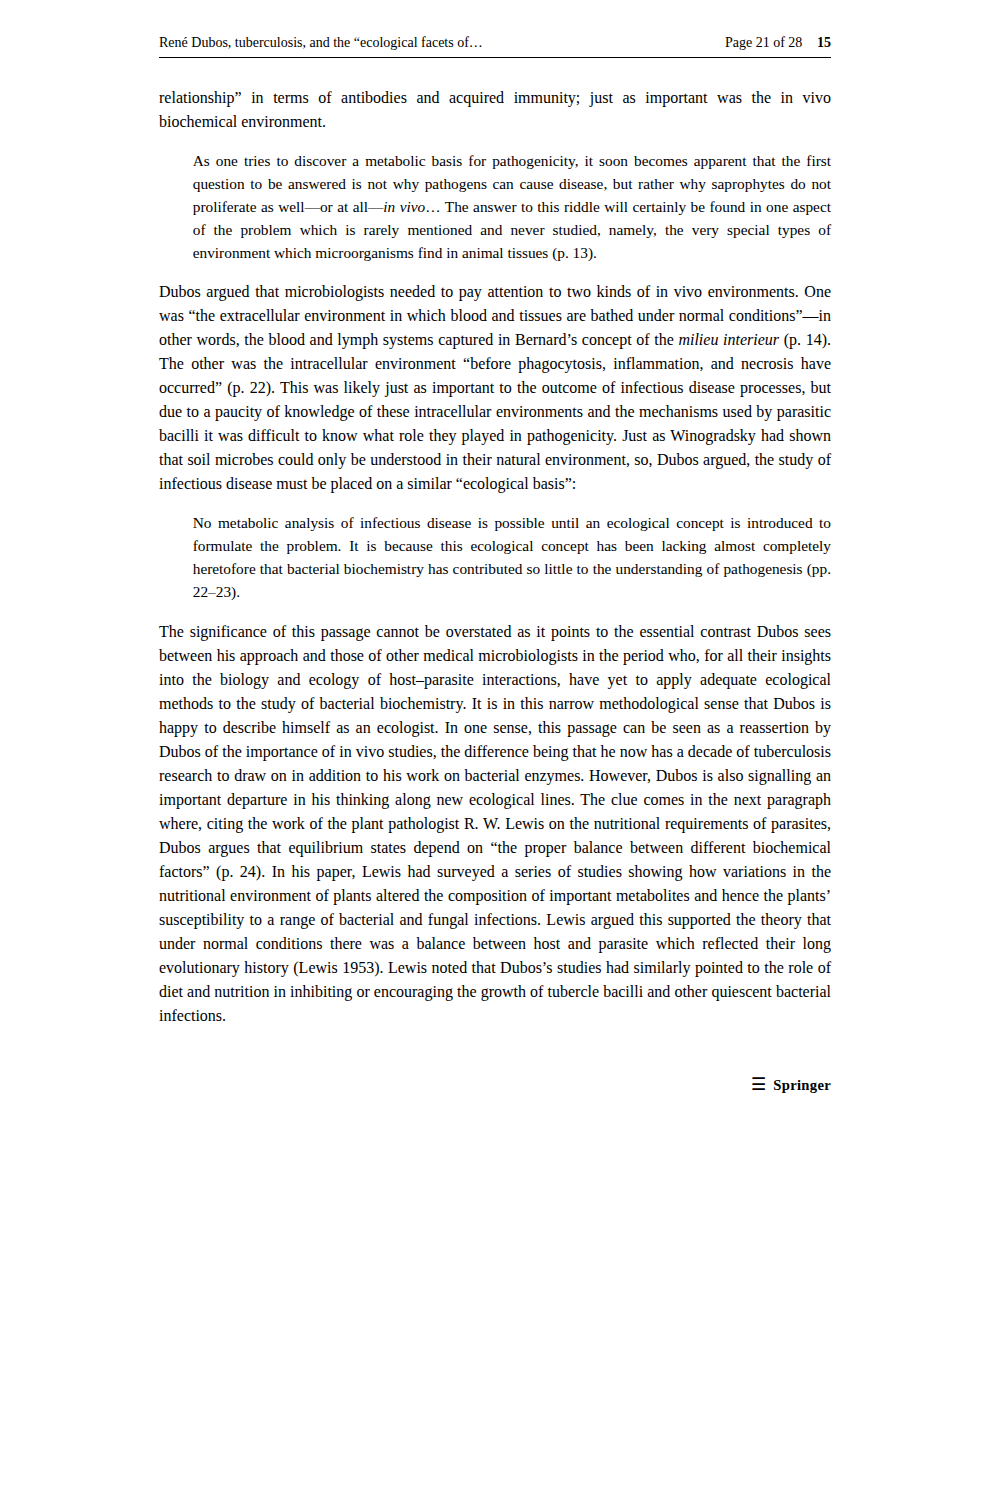René Dubos, tuberculosis, and the “ecological facets of… Page 21 of 28 15
relationship” in terms of antibodies and acquired immunity; just as important was the in vivo biochemical environment.
As one tries to discover a metabolic basis for pathogenicity, it soon becomes apparent that the first question to be answered is not why pathogens can cause disease, but rather why saprophytes do not proliferate as well—or at all—in vivo… The answer to this riddle will certainly be found in one aspect of the problem which is rarely mentioned and never studied, namely, the very special types of environment which microorganisms find in animal tissues (p. 13).
Dubos argued that microbiologists needed to pay attention to two kinds of in vivo environments. One was “the extracellular environment in which blood and tissues are bathed under normal conditions”—in other words, the blood and lymph systems captured in Bernard’s concept of the milieu interieur (p. 14). The other was the intracellular environment “before phagocytosis, inflammation, and necrosis have occurred” (p. 22). This was likely just as important to the outcome of infectious disease processes, but due to a paucity of knowledge of these intracellular environments and the mechanisms used by parasitic bacilli it was difficult to know what role they played in pathogenicity. Just as Winogradsky had shown that soil microbes could only be understood in their natural environment, so, Dubos argued, the study of infectious disease must be placed on a similar “ecological basis”:
No metabolic analysis of infectious disease is possible until an ecological concept is introduced to formulate the problem. It is because this ecological concept has been lacking almost completely heretofore that bacterial biochemistry has contributed so little to the understanding of pathogenesis (pp. 22–23).
The significance of this passage cannot be overstated as it points to the essential contrast Dubos sees between his approach and those of other medical microbiologists in the period who, for all their insights into the biology and ecology of host–parasite interactions, have yet to apply adequate ecological methods to the study of bacterial biochemistry. It is in this narrow methodological sense that Dubos is happy to describe himself as an ecologist. In one sense, this passage can be seen as a reassertion by Dubos of the importance of in vivo studies, the difference being that he now has a decade of tuberculosis research to draw on in addition to his work on bacterial enzymes. However, Dubos is also signalling an important departure in his thinking along new ecological lines. The clue comes in the next paragraph where, citing the work of the plant pathologist R. W. Lewis on the nutritional requirements of parasites, Dubos argues that equilibrium states depend on “the proper balance between different biochemical factors” (p. 24). In his paper, Lewis had surveyed a series of studies showing how variations in the nutritional environment of plants altered the composition of important metabolites and hence the plants’ susceptibility to a range of bacterial and fungal infections. Lewis argued this supported the theory that under normal conditions there was a balance between host and parasite which reflected their long evolutionary history (Lewis 1953). Lewis noted that Dubos’s studies had similarly pointed to the role of diet and nutrition in inhibiting or encouraging the growth of tubercle bacilli and other quiescent bacterial infections.
☰Springer